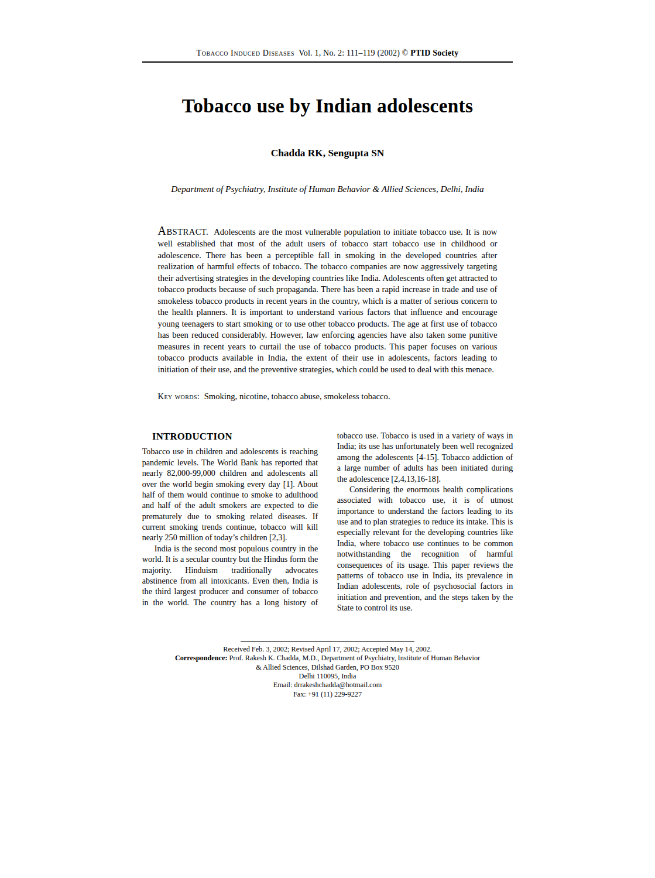Tobacco Induced Diseases Vol. 1, No. 2: 111–119 (2002) © PTID Society
Tobacco use by Indian adolescents
Chadda RK, Sengupta SN
Department of Psychiatry, Institute of Human Behavior & Allied Sciences, Delhi, India
ABSTRACT. Adolescents are the most vulnerable population to initiate tobacco use. It is now well established that most of the adult users of tobacco start tobacco use in childhood or adolescence. There has been a perceptible fall in smoking in the developed countries after realization of harmful effects of tobacco. The tobacco companies are now aggressively targeting their advertising strategies in the developing countries like India. Adolescents often get attracted to tobacco products because of such propaganda. There has been a rapid increase in trade and use of smokeless tobacco products in recent years in the country, which is a matter of serious concern to the health planners. It is important to understand various factors that influence and encourage young teenagers to start smoking or to use other tobacco products. The age at first use of tobacco has been reduced considerably. However, law enforcing agencies have also taken some punitive measures in recent years to curtail the use of tobacco products. This paper focuses on various tobacco products available in India, the extent of their use in adolescents, factors leading to initiation of their use, and the preventive strategies, which could be used to deal with this menace.
Key words: Smoking, nicotine, tobacco abuse, smokeless tobacco.
INTRODUCTION
Tobacco use in children and adolescents is reaching pandemic levels. The World Bank has reported that nearly 82,000-99,000 children and adolescents all over the world begin smoking every day [1]. About half of them would continue to smoke to adulthood and half of the adult smokers are expected to die prematurely due to smoking related diseases. If current smoking trends continue, tobacco will kill nearly 250 million of today’s children [2,3].
India is the second most populous country in the world. It is a secular country but the Hindus form the majority. Hinduism traditionally advocates abstinence from all intoxicants. Even then, India is the third largest producer and consumer of tobacco in the world. The country has a long history of tobacco use. Tobacco is used in a variety of ways in India; its use has unfortunately been well recognized among the adolescents [4-15]. Tobacco addiction of a large number of adults has been initiated during the adolescence [2,4,13,16-18].
Considering the enormous health complications associated with tobacco use, it is of utmost importance to understand the factors leading to its use and to plan strategies to reduce its intake. This is especially relevant for the developing countries like India, where tobacco use continues to be common notwithstanding the recognition of harmful consequences of its usage. This paper reviews the patterns of tobacco use in India, its prevalence in Indian adolescents, role of psychosocial factors in initiation and prevention, and the steps taken by the State to control its use.
Received Feb. 3, 2002; Revised April 17, 2002; Accepted May 14, 2002.
Correspondence: Prof. Rakesh K. Chadda, M.D., Department of Psychiatry, Institute of Human Behavior
& Allied Sciences, Dilshad Garden, PO Box 9520
Delhi 110095, India
Email: drrakeshchadda@hotmail.com
Fax: +91 (11) 229-9227